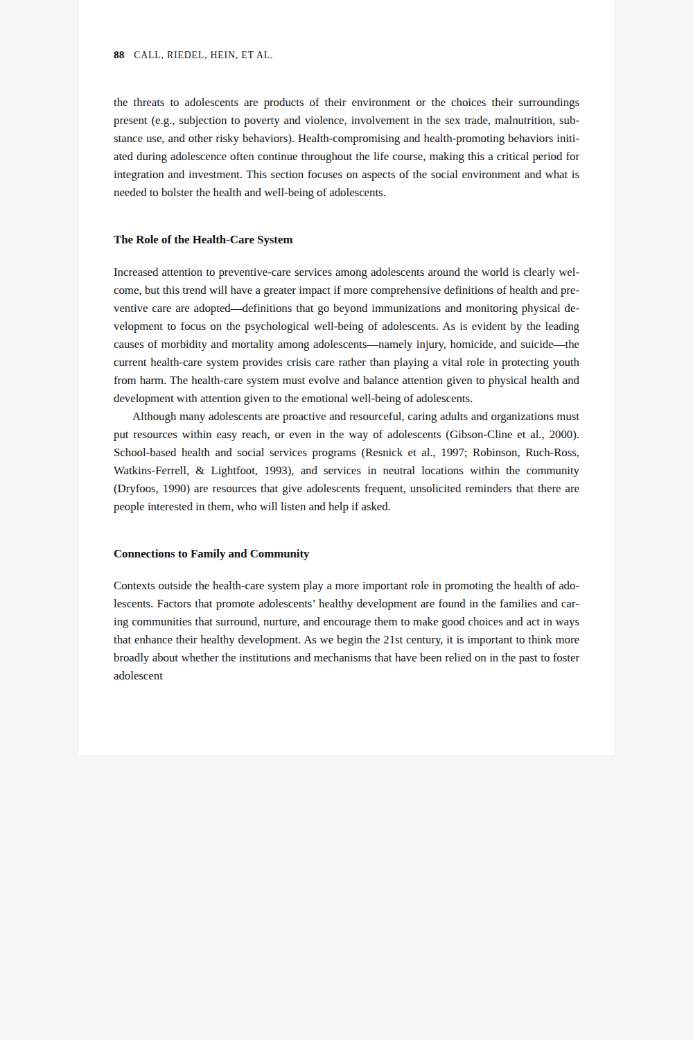88 CALL, RIEDEL, HEIN, ET AL.
the threats to adolescents are products of their environment or the choices their surroundings present (e.g., subjection to poverty and violence, involvement in the sex trade, malnutrition, substance use, and other risky behaviors). Health-compromising and health-promoting behaviors initiated during adolescence often continue throughout the life course, making this a critical period for integration and investment. This section focuses on aspects of the social environment and what is needed to bolster the health and well-being of adolescents.
The Role of the Health-Care System
Increased attention to preventive-care services among adolescents around the world is clearly welcome, but this trend will have a greater impact if more comprehensive definitions of health and preventive care are adopted—definitions that go beyond immunizations and monitoring physical development to focus on the psychological well-being of adolescents. As is evident by the leading causes of morbidity and mortality among adolescents—namely injury, homicide, and suicide—the current health-care system provides crisis care rather than playing a vital role in protecting youth from harm. The health-care system must evolve and balance attention given to physical health and development with attention given to the emotional well-being of adolescents.
Although many adolescents are proactive and resourceful, caring adults and organizations must put resources within easy reach, or even in the way of adolescents (Gibson-Cline et al., 2000). School-based health and social services programs (Resnick et al., 1997; Robinson, Ruch-Ross, Watkins-Ferrell, & Lightfoot, 1993), and services in neutral locations within the community (Dryfoos, 1990) are resources that give adolescents frequent, unsolicited reminders that there are people interested in them, who will listen and help if asked.
Connections to Family and Community
Contexts outside the health-care system play a more important role in promoting the health of adolescents. Factors that promote adolescents’ healthy development are found in the families and caring communities that surround, nurture, and encourage them to make good choices and act in ways that enhance their healthy development. As we begin the 21st century, it is important to think more broadly about whether the institutions and mechanisms that have been relied on in the past to foster adolescent